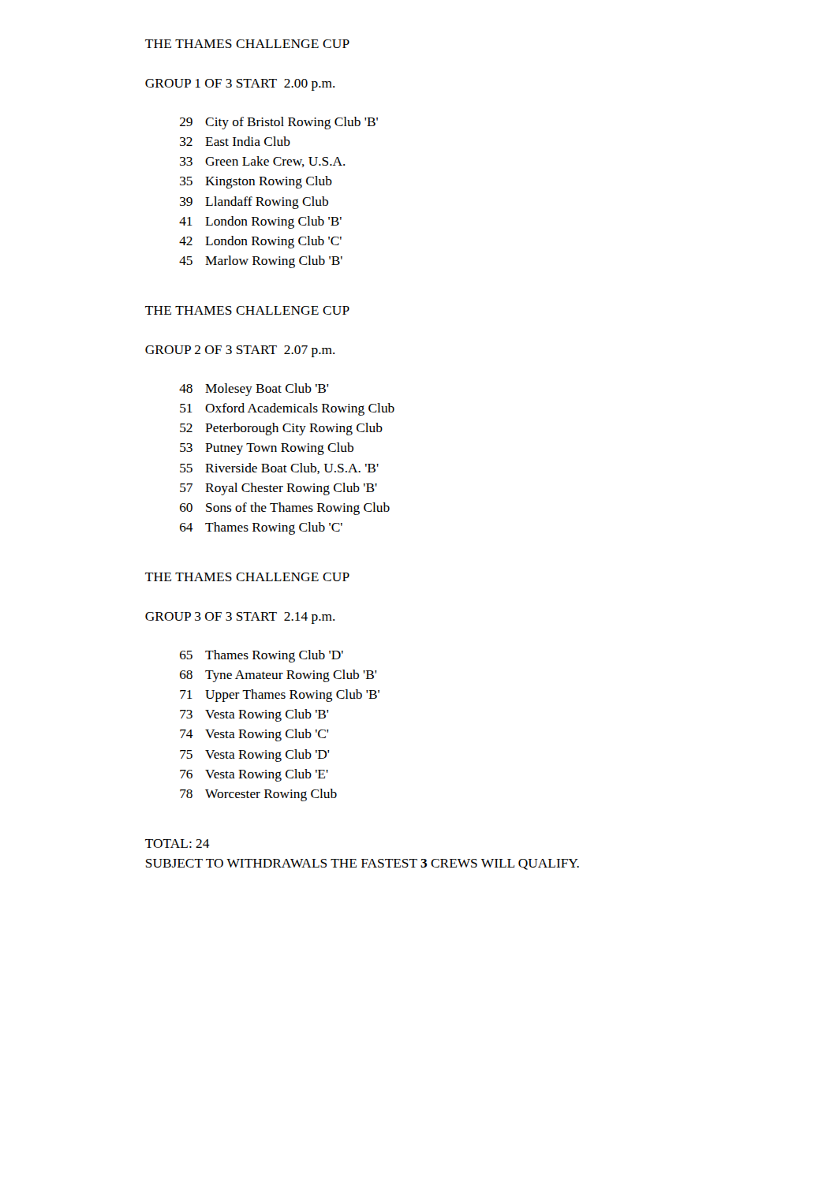THE THAMES CHALLENGE CUP
GROUP 1 OF 3 START 2.00 p.m.
29 City of Bristol Rowing Club 'B'
32 East India Club
33 Green Lake Crew, U.S.A.
35 Kingston Rowing Club
39 Llandaff Rowing Club
41 London Rowing Club 'B'
42 London Rowing Club 'C'
45 Marlow Rowing Club 'B'
THE THAMES CHALLENGE CUP
GROUP 2 OF 3 START 2.07 p.m.
48 Molesey Boat Club 'B'
51 Oxford Academicals Rowing Club
52 Peterborough City Rowing Club
53 Putney Town Rowing Club
55 Riverside Boat Club, U.S.A. 'B'
57 Royal Chester Rowing Club 'B'
60 Sons of the Thames Rowing Club
64 Thames Rowing Club 'C'
THE THAMES CHALLENGE CUP
GROUP 3 OF 3 START 2.14 p.m.
65 Thames Rowing Club 'D'
68 Tyne Amateur Rowing Club 'B'
71 Upper Thames Rowing Club 'B'
73 Vesta Rowing Club 'B'
74 Vesta Rowing Club 'C'
75 Vesta Rowing Club 'D'
76 Vesta Rowing Club 'E'
78 Worcester Rowing Club
TOTAL: 24
SUBJECT TO WITHDRAWALS THE FASTEST 3 CREWS WILL QUALIFY.